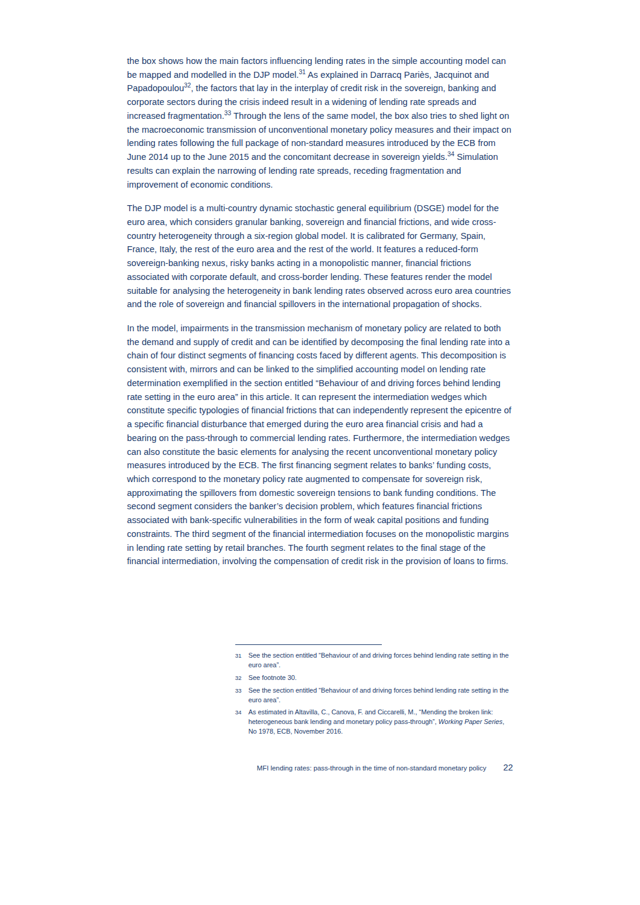the box shows how the main factors influencing lending rates in the simple accounting model can be mapped and modelled in the DJP model.31 As explained in Darracq Pariès, Jacquinot and Papadopoulou32, the factors that lay in the interplay of credit risk in the sovereign, banking and corporate sectors during the crisis indeed result in a widening of lending rate spreads and increased fragmentation.33 Through the lens of the same model, the box also tries to shed light on the macroeconomic transmission of unconventional monetary policy measures and their impact on lending rates following the full package of non-standard measures introduced by the ECB from June 2014 up to the June 2015 and the concomitant decrease in sovereign yields.34 Simulation results can explain the narrowing of lending rate spreads, receding fragmentation and improvement of economic conditions.
The DJP model is a multi-country dynamic stochastic general equilibrium (DSGE) model for the euro area, which considers granular banking, sovereign and financial frictions, and wide cross-country heterogeneity through a six-region global model. It is calibrated for Germany, Spain, France, Italy, the rest of the euro area and the rest of the world. It features a reduced-form sovereign-banking nexus, risky banks acting in a monopolistic manner, financial frictions associated with corporate default, and cross-border lending. These features render the model suitable for analysing the heterogeneity in bank lending rates observed across euro area countries and the role of sovereign and financial spillovers in the international propagation of shocks.
In the model, impairments in the transmission mechanism of monetary policy are related to both the demand and supply of credit and can be identified by decomposing the final lending rate into a chain of four distinct segments of financing costs faced by different agents. This decomposition is consistent with, mirrors and can be linked to the simplified accounting model on lending rate determination exemplified in the section entitled “Behaviour of and driving forces behind lending rate setting in the euro area” in this article. It can represent the intermediation wedges which constitute specific typologies of financial frictions that can independently represent the epicentre of a specific financial disturbance that emerged during the euro area financial crisis and had a bearing on the pass-through to commercial lending rates. Furthermore, the intermediation wedges can also constitute the basic elements for analysing the recent unconventional monetary policy measures introduced by the ECB. The first financing segment relates to banks’ funding costs, which correspond to the monetary policy rate augmented to compensate for sovereign risk, approximating the spillovers from domestic sovereign tensions to bank funding conditions. The second segment considers the banker’s decision problem, which features financial frictions associated with bank-specific vulnerabilities in the form of weak capital positions and funding constraints. The third segment of the financial intermediation focuses on the monopolistic margins in lending rate setting by retail branches. The fourth segment relates to the final stage of the financial intermediation, involving the compensation of credit risk in the provision of loans to firms.
31
See the section entitled “Behaviour of and driving forces behind lending rate setting in the euro area”.
32
See footnote 30.
33
See the section entitled “Behaviour of and driving forces behind lending rate setting in the euro area”.
34
As estimated in Altavilla, C., Canova, F. and Ciccarelli, M., “Mending the broken link: heterogeneous bank lending and monetary policy pass-through”, Working Paper Series, No 1978, ECB, November 2016.
MFI lending rates: pass-through in the time of non-standard monetary policy 22